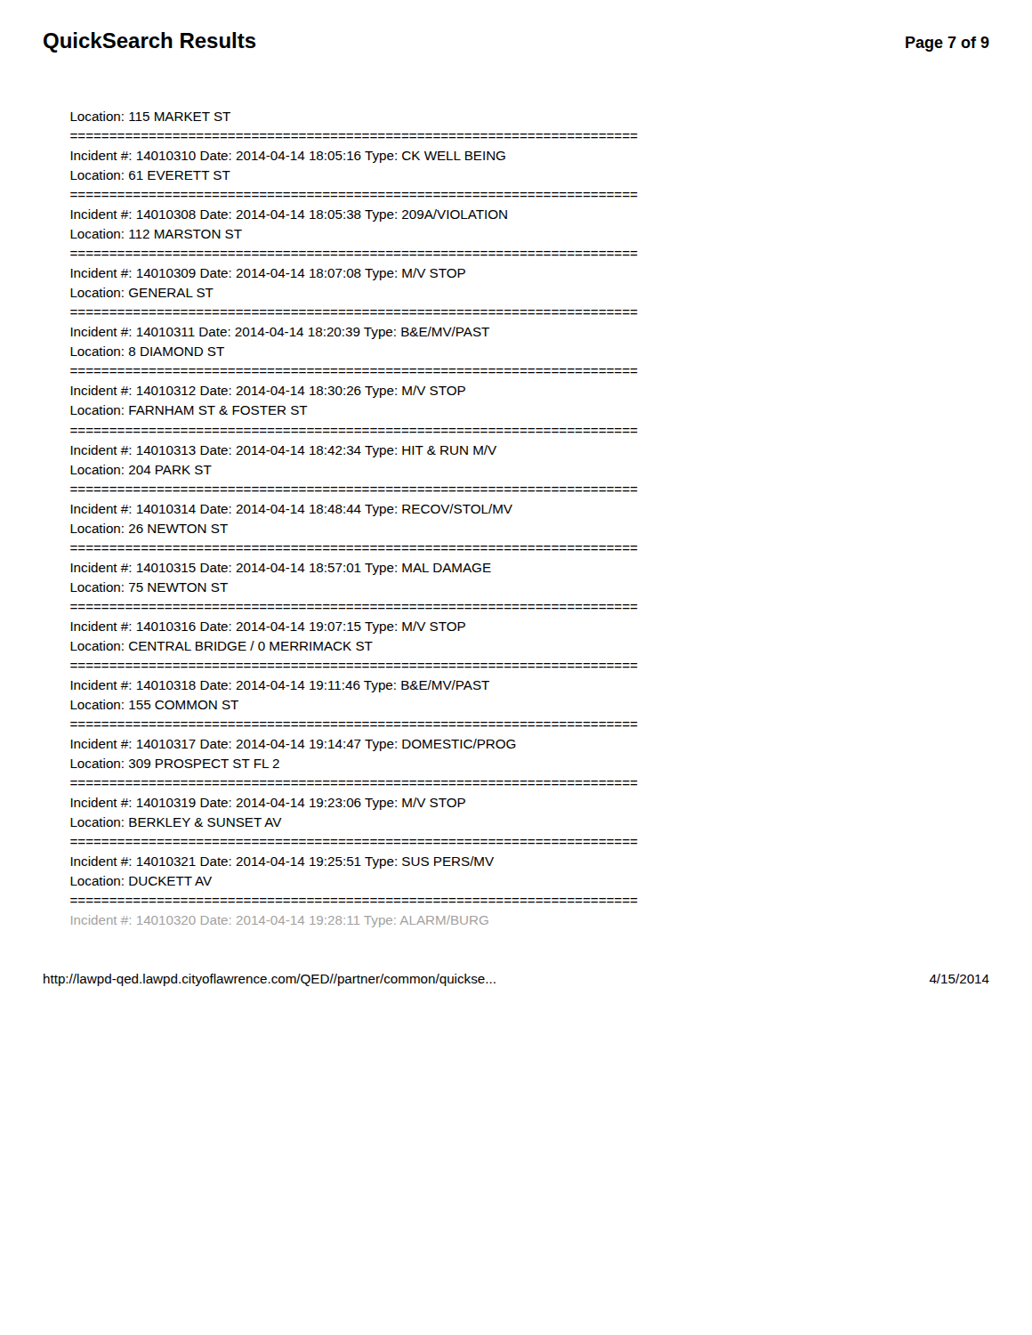QuickSearch Results Page 7 of 9
Location: 115 MARKET ST
========================================================================
Incident #: 14010310 Date: 2014-04-14 18:05:16 Type: CK WELL BEING
Location: 61 EVERETT ST
========================================================================
Incident #: 14010308 Date: 2014-04-14 18:05:38 Type: 209A/VIOLATION
Location: 112 MARSTON ST
========================================================================
Incident #: 14010309 Date: 2014-04-14 18:07:08 Type: M/V STOP
Location: GENERAL ST
========================================================================
Incident #: 14010311 Date: 2014-04-14 18:20:39 Type: B&E/MV/PAST
Location: 8 DIAMOND ST
========================================================================
Incident #: 14010312 Date: 2014-04-14 18:30:26 Type: M/V STOP
Location: FARNHAM ST & FOSTER ST
========================================================================
Incident #: 14010313 Date: 2014-04-14 18:42:34 Type: HIT & RUN M/V
Location: 204 PARK ST
========================================================================
Incident #: 14010314 Date: 2014-04-14 18:48:44 Type: RECOV/STOL/MV
Location: 26 NEWTON ST
========================================================================
Incident #: 14010315 Date: 2014-04-14 18:57:01 Type: MAL DAMAGE
Location: 75 NEWTON ST
========================================================================
Incident #: 14010316 Date: 2014-04-14 19:07:15 Type: M/V STOP
Location: CENTRAL BRIDGE / 0 MERRIMACK ST
========================================================================
Incident #: 14010318 Date: 2014-04-14 19:11:46 Type: B&E/MV/PAST
Location: 155 COMMON ST
========================================================================
Incident #: 14010317 Date: 2014-04-14 19:14:47 Type: DOMESTIC/PROG
Location: 309 PROSPECT ST FL 2
========================================================================
Incident #: 14010319 Date: 2014-04-14 19:23:06 Type: M/V STOP
Location: BERKLEY & SUNSET AV
========================================================================
Incident #: 14010321 Date: 2014-04-14 19:25:51 Type: SUS PERS/MV
Location: DUCKETT AV
========================================================================
Incident #: 14010320 Date: 2014-04-14 19:28:11 Type: ALARM/BURG
http://lawpd-qed.lawpd.cityoflawrence.com/QED//partner/common/quickse... 4/15/2014